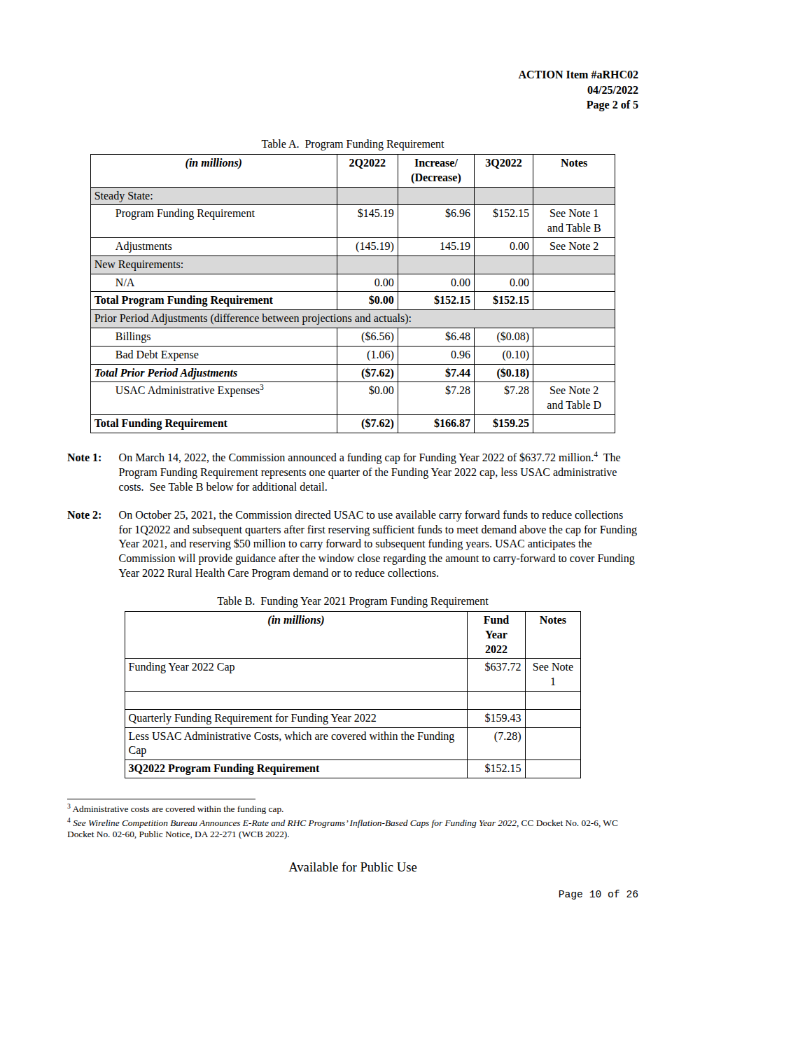ACTION Item #aRHC02
04/25/2022
Page 2 of 5
Table A. Program Funding Requirement
| (in millions) | 2Q2022 | Increase/ (Decrease) | 3Q2022 | Notes |
| --- | --- | --- | --- | --- |
| Steady State: | | | | |
| Program Funding Requirement | $145.19 | $6.96 | $152.15 | See Note 1 and Table B |
| Adjustments | (145.19) | 145.19 | 0.00 | See Note 2 |
| New Requirements: | | | | |
| N/A | 0.00 | 0.00 | 0.00 | |
| Total Program Funding Requirement | $0.00 | $152.15 | $152.15 | |
| Prior Period Adjustments (difference between projections and actuals): |
| Billings | ($6.56) | $6.48 | ($0.08) | |
| Bad Debt Expense | (1.06) | 0.96 | (0.10) | |
| Total Prior Period Adjustments | ($7.62) | $7.44 | ($0.18) | |
| USAC Administrative Expenses 3 | $0.00 | $7.28 | $7.28 | See Note 2 and Table D |
| Total Funding Requirement | ($7.62) | $166.87 | $159.25 | |
Note 1:
On March 14, 2022, the Commission announced a funding cap for Funding Year 2022 of $637.72 million.4 The Program Funding Requirement represents one quarter of the Funding Year 2022 cap, less USAC administrative costs. See Table B below for additional detail.
Note 2:
On October 25, 2021, the Commission directed USAC to use available carry forward funds to reduce collections for 1Q2022 and subsequent quarters after first reserving sufficient funds to meet demand above the cap for Funding Year 2021, and reserving $50 million to carry forward to subsequent funding years. USAC anticipates the Commission will provide guidance after the window close regarding the amount to carry-forward to cover Funding Year 2022 Rural Health Care Program demand or to reduce collections.
Table B. Funding Year 2021 Program Funding Requirement
| (in millions) | Fund Year 2022 | Notes |
| --- | --- | --- |
| Funding Year 2022 Cap | $637.72 | See Note 1 |
| Quarterly Funding Requirement for Funding Year 2022 | $159.43 | |
| Less USAC Administrative Costs, which are covered within the Funding Cap | (7.28) | |
| 3Q2022 Program Funding Requirement | $152.15 | |
3 Administrative costs are covered within the funding cap.
4 See Wireline Competition Bureau Announces E-Rate and RHC Programs’ Inflation-Based Caps for Funding Year 2022, CC Docket No. 02-6, WC Docket No. 02-60, Public Notice, DA 22-271 (WCB 2022).
Available for Public Use
Page 10 of 26